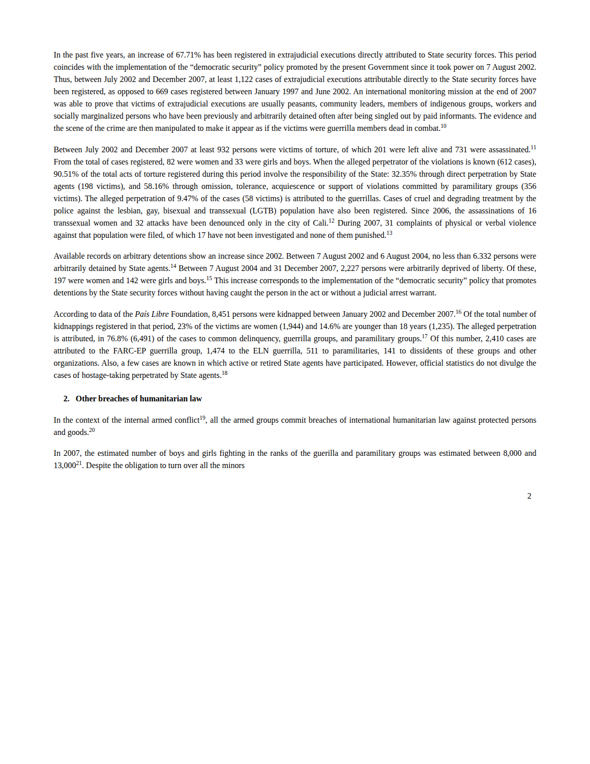In the past five years, an increase of 67.71% has been registered in extrajudicial executions directly attributed to State security forces. This period coincides with the implementation of the “democratic security” policy promoted by the present Government since it took power on 7 August 2002. Thus, between July 2002 and December 2007, at least 1,122 cases of extrajudicial executions attributable directly to the State security forces have been registered, as opposed to 669 cases registered between January 1997 and June 2002. An international monitoring mission at the end of 2007 was able to prove that victims of extrajudicial executions are usually peasants, community leaders, members of indigenous groups, workers and socially marginalized persons who have been previously and arbitrarily detained often after being singled out by paid informants. The evidence and the scene of the crime are then manipulated to make it appear as if the victims were guerrilla members dead in combat.10
Between July 2002 and December 2007 at least 932 persons were victims of torture, of which 201 were left alive and 731 were assassinated.11 From the total of cases registered, 82 were women and 33 were girls and boys. When the alleged perpetrator of the violations is known (612 cases), 90.51% of the total acts of torture registered during this period involve the responsibility of the State: 32.35% through direct perpetration by State agents (198 victims), and 58.16% through omission, tolerance, acquiescence or support of violations committed by paramilitary groups (356 victims). The alleged perpetration of 9.47% of the cases (58 victims) is attributed to the guerrillas. Cases of cruel and degrading treatment by the police against the lesbian, gay, bisexual and transsexual (LGTB) population have also been registered. Since 2006, the assassinations of 16 transsexual women and 32 attacks have been denounced only in the city of Cali.12 During 2007, 31 complaints of physical or verbal violence against that population were filed, of which 17 have not been investigated and none of them punished.13
Available records on arbitrary detentions show an increase since 2002. Between 7 August 2002 and 6 August 2004, no less than 6.332 persons were arbitrarily detained by State agents.14 Between 7 August 2004 and 31 December 2007, 2,227 persons were arbitrarily deprived of liberty. Of these, 197 were women and 142 were girls and boys.15 This increase corresponds to the implementation of the “democratic security” policy that promotes detentions by the State security forces without having caught the person in the act or without a judicial arrest warrant.
According to data of the País Libre Foundation, 8,451 persons were kidnapped between January 2002 and December 2007.16 Of the total number of kidnappings registered in that period, 23% of the victims are women (1,944) and 14.6% are younger than 18 years (1,235). The alleged perpetration is attributed, in 76.8% (6,491) of the cases to common delinquency, guerrilla groups, and paramilitary groups.17 Of this number, 2,410 cases are attributed to the FARC-EP guerrilla group, 1,474 to the ELN guerrilla, 511 to paramilitaries, 141 to dissidents of these groups and other organizations. Also, a few cases are known in which active or retired State agents have participated. However, official statistics do not divulge the cases of hostage-taking perpetrated by State agents.18
2. Other breaches of humanitarian law
In the context of the internal armed conflict19, all the armed groups commit breaches of international humanitarian law against protected persons and goods.20
In 2007, the estimated number of boys and girls fighting in the ranks of the guerilla and paramilitary groups was estimated between 8,000 and 13,00021. Despite the obligation to turn over all the minors
2